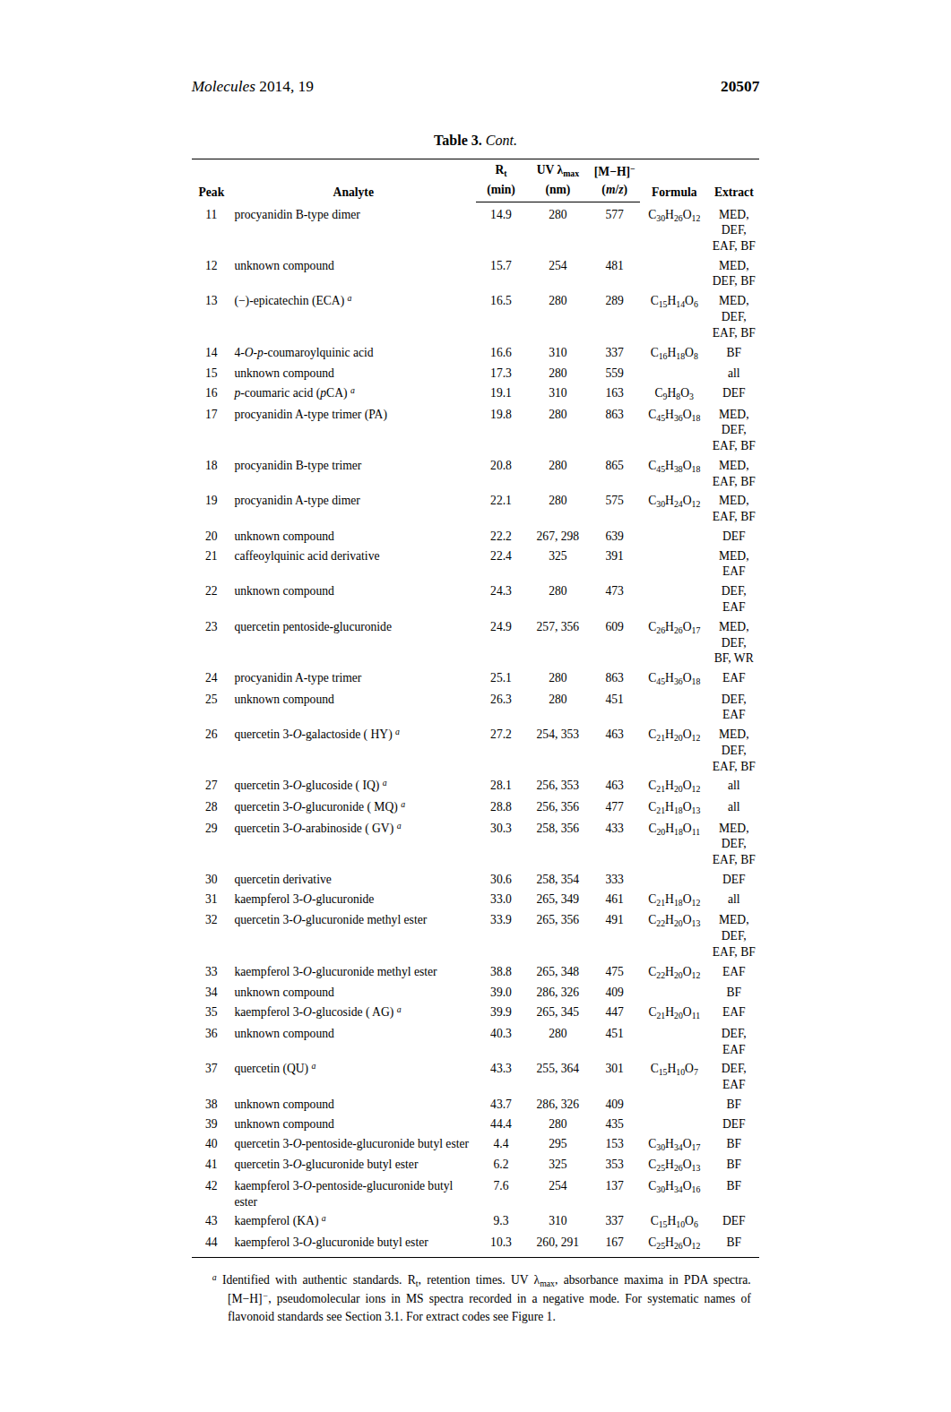Molecules 2014, 19 20507
Table 3. Cont.
| Peak | Analyte | R t | UV λ max | [M−H] − | Formula | Extract |
| --- | --- | --- | --- | --- | --- | --- |
| (min) | (nm) | ( m / z ) |
| 11 | procyanidin B-type dimer | 14.9 | 280 | 577 | C 30 H 26 O 12 | MED, DEF, EAF, BF |
| 12 | unknown compound | 15.7 | 254 | 481 | | MED, DEF, BF |
| 13 | (−)-epicatechin (ECA) a | 16.5 | 280 | 289 | C 15 H 14 O 6 | MED, DEF, EAF, BF |
| 14 | 4- O - p -coumaroylquinic acid | 16.6 | 310 | 337 | C 16 H 18 O 8 | BF |
| 15 | unknown compound | 17.3 | 280 | 559 | | all |
| 16 | p -coumaric acid ( p CA) a | 19.1 | 310 | 163 | C 9 H 8 O 3 | DEF |
| 17 | procyanidin A-type trimer (PA) | 19.8 | 280 | 863 | C 45 H 36 O 18 | MED, DEF, EAF, BF |
| 18 | procyanidin B-type trimer | 20.8 | 280 | 865 | C 45 H 38 O 18 | MED, EAF, BF |
| 19 | procyanidin A-type dimer | 22.1 | 280 | 575 | C 30 H 24 O 12 | MED, EAF, BF |
| 20 | unknown compound | 22.2 | 267, 298 | 639 | | DEF |
| 21 | caffeoylquinic acid derivative | 22.4 | 325 | 391 | | MED, EAF |
| 22 | unknown compound | 24.3 | 280 | 473 | | DEF, EAF |
| 23 | quercetin pentoside-glucuronide | 24.9 | 257, 356 | 609 | C 26 H 26 O 17 | MED, DEF, BF, WR |
| 24 | procyanidin A-type trimer | 25.1 | 280 | 863 | C 45 H 36 O 18 | EAF |
| 25 | unknown compound | 26.3 | 280 | 451 | | DEF, EAF |
| 26 | quercetin 3- O -galactoside ( HY) a | 27.2 | 254, 353 | 463 | C 21 H 20 O 12 | MED, DEF, EAF, BF |
| 27 | quercetin 3- O -glucoside ( IQ) a | 28.1 | 256, 353 | 463 | C 21 H 20 O 12 | all |
| 28 | quercetin 3- O -glucuronide ( MQ) a | 28.8 | 256, 356 | 477 | C 21 H 18 O 13 | all |
| 29 | quercetin 3- O -arabinoside ( GV) a | 30.3 | 258, 356 | 433 | C 20 H 18 O 11 | MED, DEF, EAF, BF |
| 30 | quercetin derivative | 30.6 | 258, 354 | 333 | | DEF |
| 31 | kaempferol 3- O -glucuronide | 33.0 | 265, 349 | 461 | C 21 H 18 O 12 | all |
| 32 | quercetin 3- O -glucuronide methyl ester | 33.9 | 265, 356 | 491 | C 22 H 20 O 13 | MED, DEF, EAF, BF |
| 33 | kaempferol 3- O -glucuronide methyl ester | 38.8 | 265, 348 | 475 | C 22 H 20 O 12 | EAF |
| 34 | unknown compound | 39.0 | 286, 326 | 409 | | BF |
| 35 | kaempferol 3- O -glucoside ( AG) a | 39.9 | 265, 345 | 447 | C 21 H 20 O 11 | EAF |
| 36 | unknown compound | 40.3 | 280 | 451 | | DEF, EAF |
| 37 | quercetin (QU) a | 43.3 | 255, 364 | 301 | C 15 H 10 O 7 | DEF, EAF |
| 38 | unknown compound | 43.7 | 286, 326 | 409 | | BF |
| 39 | unknown compound | 44.4 | 280 | 435 | | DEF |
| 40 | quercetin 3- O -pentoside-glucuronide butyl ester | 4.4 | 295 | 153 | C 30 H 34 O 17 | BF |
| 41 | quercetin 3- O -glucuronide butyl ester | 6.2 | 325 | 353 | C 25 H 26 O 13 | BF |
| 42 | kaempferol 3- O -pentoside-glucuronide butyl ester | 7.6 | 254 | 137 | C 30 H 34 O 16 | BF |
| 43 | kaempferol (KA) a | 9.3 | 310 | 337 | C 15 H 10 O 6 | DEF |
| 44 | kaempferol 3- O -glucuronide butyl ester | 10.3 | 260, 291 | 167 | C 25 H 26 O 12 | BF |
a Identified with authentic standards. Rt, retention times. UV λmax, absorbance maxima in PDA spectra. [M−H]−, pseudomolecular ions in MS spectra recorded in a negative mode. For systematic names of flavonoid standards see Section 3.1. For extract codes see Figure 1.